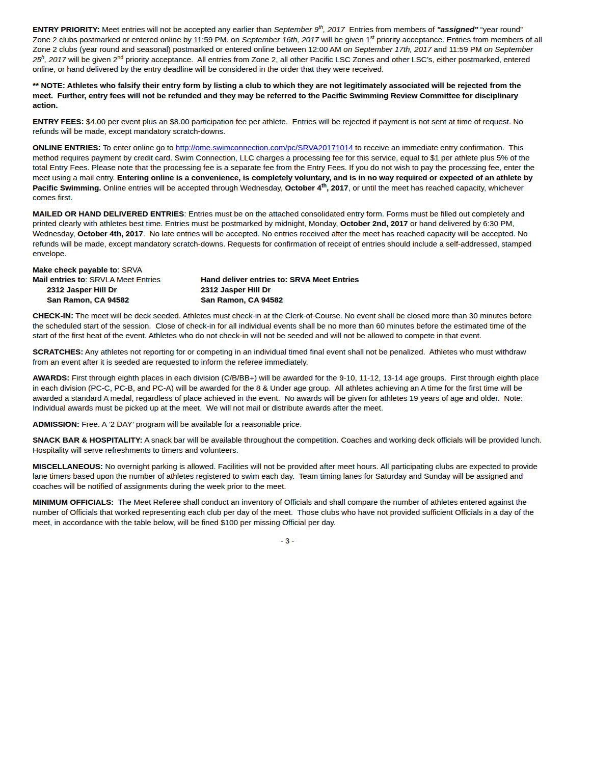ENTRY PRIORITY: Meet entries will not be accepted any earlier than September 9th, 2017 Entries from members of "assigned" “year round” Zone 2 clubs postmarked or entered online by 11:59 PM. on September 16th, 2017 will be given 1st priority acceptance. Entries from members of all Zone 2 clubs (year round and seasonal) postmarked or entered online between 12:00 AM on September 17th, 2017 and 11:59 PM on September 25h, 2017 will be given 2nd priority acceptance. All entries from Zone 2, all other Pacific LSC Zones and other LSC’s, either postmarked, entered online, or hand delivered by the entry deadline will be considered in the order that they were received.
** NOTE: Athletes who falsify their entry form by listing a club to which they are not legitimately associated will be rejected from the meet. Further, entry fees will not be refunded and they may be referred to the Pacific Swimming Review Committee for disciplinary action.
ENTRY FEES: $4.00 per event plus an $8.00 participation fee per athlete. Entries will be rejected if payment is not sent at time of request. No refunds will be made, except mandatory scratch-downs.
ONLINE ENTRIES: To enter online go to http://ome.swimconnection.com/pc/SRVA20171014 to receive an immediate entry confirmation. This method requires payment by credit card. Swim Connection, LLC charges a processing fee for this service, equal to $1 per athlete plus 5% of the total Entry Fees. Please note that the processing fee is a separate fee from the Entry Fees. If you do not wish to pay the processing fee, enter the meet using a mail entry. Entering online is a convenience, is completely voluntary, and is in no way required or expected of an athlete by Pacific Swimming. Online entries will be accepted through Wednesday, October 4th, 2017, or until the meet has reached capacity, whichever comes first.
MAILED OR HAND DELIVERED ENTRIES: Entries must be on the attached consolidated entry form. Forms must be filled out completely and printed clearly with athletes best time. Entries must be postmarked by midnight, Monday, October 2nd, 2017 or hand delivered by 6:30 PM, Wednesday, October 4th, 2017. No late entries will be accepted. No entries received after the meet has reached capacity will be accepted. No refunds will be made, except mandatory scratch-downs. Requests for confirmation of receipt of entries should include a self-addressed, stamped envelope.
| Make check payable to : SRVA | |
| Mail entries to : SRVLA Meet Entries | Hand deliver entries to: SRVA Meet Entries |
| 2312 Jasper Hill Dr | 2312 Jasper Hill Dr |
| San Ramon, CA 94582 | San Ramon, CA 94582 |
CHECK-IN: The meet will be deck seeded. Athletes must check-in at the Clerk-of-Course. No event shall be closed more than 30 minutes before the scheduled start of the session. Close of check-in for all individual events shall be no more than 60 minutes before the estimated time of the start of the first heat of the event. Athletes who do not check-in will not be seeded and will not be allowed to compete in that event.
SCRATCHES: Any athletes not reporting for or competing in an individual timed final event shall not be penalized. Athletes who must withdraw from an event after it is seeded are requested to inform the referee immediately.
AWARDS: First through eighth places in each division (C/B/BB+) will be awarded for the 9-10, 11-12, 13-14 age groups. First through eighth place in each division (PC-C, PC-B, and PC-A) will be awarded for the 8 & Under age group. All athletes achieving an A time for the first time will be awarded a standard A medal, regardless of place achieved in the event. No awards will be given for athletes 19 years of age and older. Note: Individual awards must be picked up at the meet. We will not mail or distribute awards after the meet.
ADMISSION: Free. A ‘2 DAY’ program will be available for a reasonable price.
SNACK BAR & HOSPITALITY: A snack bar will be available throughout the competition. Coaches and working deck officials will be provided lunch. Hospitality will serve refreshments to timers and volunteers.
MISCELLANEOUS: No overnight parking is allowed. Facilities will not be provided after meet hours. All participating clubs are expected to provide lane timers based upon the number of athletes registered to swim each day. Team timing lanes for Saturday and Sunday will be assigned and coaches will be notified of assignments during the week prior to the meet.
MINIMUM OFFICIALS: The Meet Referee shall conduct an inventory of Officials and shall compare the number of athletes entered against the number of Officials that worked representing each club per day of the meet. Those clubs who have not provided sufficient Officials in a day of the meet, in accordance with the table below, will be fined $100 per missing Official per day.
- 3 -